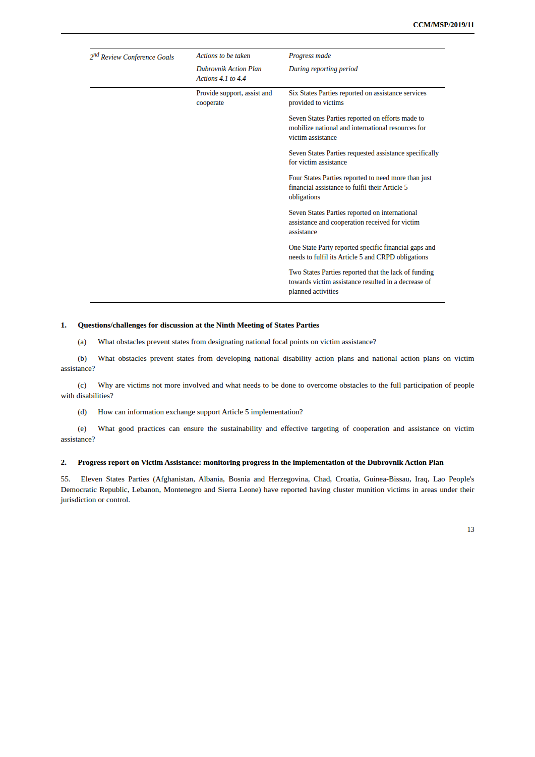CCM/MSP/2019/11
| 2 nd Review Conference Goals | Actions to be taken | Progress made |
| --- | --- | --- |
| | Dubrovnik Action Plan Actions 4.1 to 4.4 | During reporting period |
| | Provide support, assist and cooperate | Six States Parties reported on assistance services provided to victims Seven States Parties reported on efforts made to mobilize national and international resources for victim assistance Seven States Parties requested assistance specifically for victim assistance Four States Parties reported to need more than just financial assistance to fulfil their Article 5 obligations Seven States Parties reported on international assistance and cooperation received for victim assistance One State Party reported specific financial gaps and needs to fulfil its Article 5 and CRPD obligations Two States Parties reported that the lack of funding towards victim assistance resulted in a decrease of planned activities |
1. Questions/challenges for discussion at the Ninth Meeting of States Parties
(a) What obstacles prevent states from designating national focal points on victim assistance?
(b) What obstacles prevent states from developing national disability action plans and national action plans on victim assistance?
(c) Why are victims not more involved and what needs to be done to overcome obstacles to the full participation of people with disabilities?
(d) How can information exchange support Article 5 implementation?
(e) What good practices can ensure the sustainability and effective targeting of cooperation and assistance on victim assistance?
2. Progress report on Victim Assistance: monitoring progress in the implementation of the Dubrovnik Action Plan
55. Eleven States Parties (Afghanistan, Albania, Bosnia and Herzegovina, Chad, Croatia, Guinea-Bissau, Iraq, Lao People's Democratic Republic, Lebanon, Montenegro and Sierra Leone) have reported having cluster munition victims in areas under their jurisdiction or control.
13